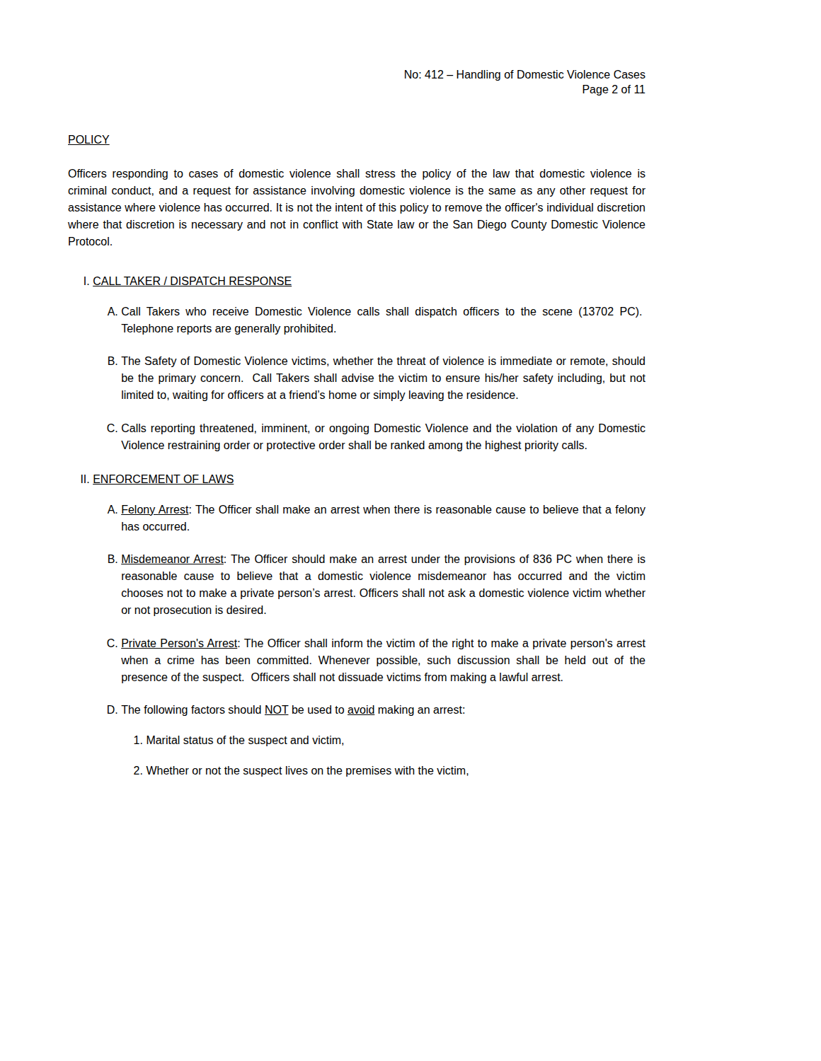No: 412 – Handling of Domestic Violence Cases
Page 2 of 11
POLICY
Officers responding to cases of domestic violence shall stress the policy of the law that domestic violence is criminal conduct, and a request for assistance involving domestic violence is the same as any other request for assistance where violence has occurred. It is not the intent of this policy to remove the officer's individual discretion where that discretion is necessary and not in conflict with State law or the San Diego County Domestic Violence Protocol.
CALL TAKER / DISPATCH RESPONSE
Call Takers who receive Domestic Violence calls shall dispatch officers to the scene (13702 PC). Telephone reports are generally prohibited.
The Safety of Domestic Violence victims, whether the threat of violence is immediate or remote, should be the primary concern. Call Takers shall advise the victim to ensure his/her safety including, but not limited to, waiting for officers at a friend’s home or simply leaving the residence.
Calls reporting threatened, imminent, or ongoing Domestic Violence and the violation of any Domestic Violence restraining order or protective order shall be ranked among the highest priority calls.
ENFORCEMENT OF LAWS
Felony Arrest: The Officer shall make an arrest when there is reasonable cause to believe that a felony has occurred.
Misdemeanor Arrest: The Officer should make an arrest under the provisions of 836 PC when there is reasonable cause to believe that a domestic violence misdemeanor has occurred and the victim chooses not to make a private person’s arrest. Officers shall not ask a domestic violence victim whether or not prosecution is desired.
Private Person's Arrest: The Officer shall inform the victim of the right to make a private person's arrest when a crime has been committed. Whenever possible, such discussion shall be held out of the presence of the suspect. Officers shall not dissuade victims from making a lawful arrest.
The following factors should NOT be used to avoid making an arrest:
Marital status of the suspect and victim,
Whether or not the suspect lives on the premises with the victim,